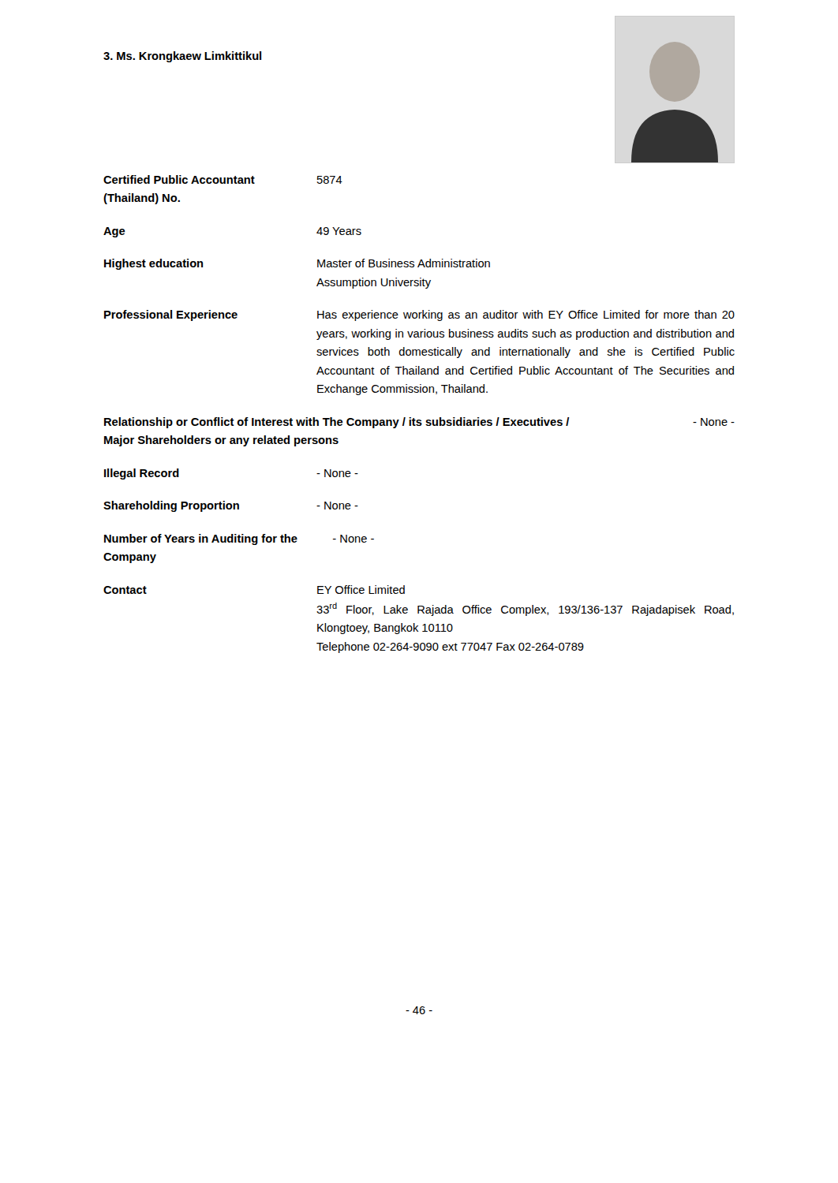3. Ms. Krongkaew Limkittikul
| Certified Public Accountant (Thailand) No. | 5874 |
| Age | 49 Years |
| Highest education | Master of Business Administration Assumption University |
| Professional Experience | Has experience working as an auditor with EY Office Limited for more than 20 years, working in various business audits such as production and distribution and services both domestically and internationally and she is Certified Public Accountant of Thailand and Certified Public Accountant of The Securities and Exchange Commission, Thailand. |
| / Relationship or Conflict of Interest with The Company / its subsidiaries / Executives / Major Shareholders or any related persons / - None - / |
| Illegal Record | - None - |
| Shareholding Proportion | - None - |
| Number of Years in Auditing for the Company | - None - |
| Contact | EY Office Limited 33 rd Floor, Lake Rajada Office Complex, 193/136-137 Rajadapisek Road, Klongtoey, Bangkok 10110 Telephone 02-264-9090 ext 77047 Fax 02-264-0789 |
- 46 -